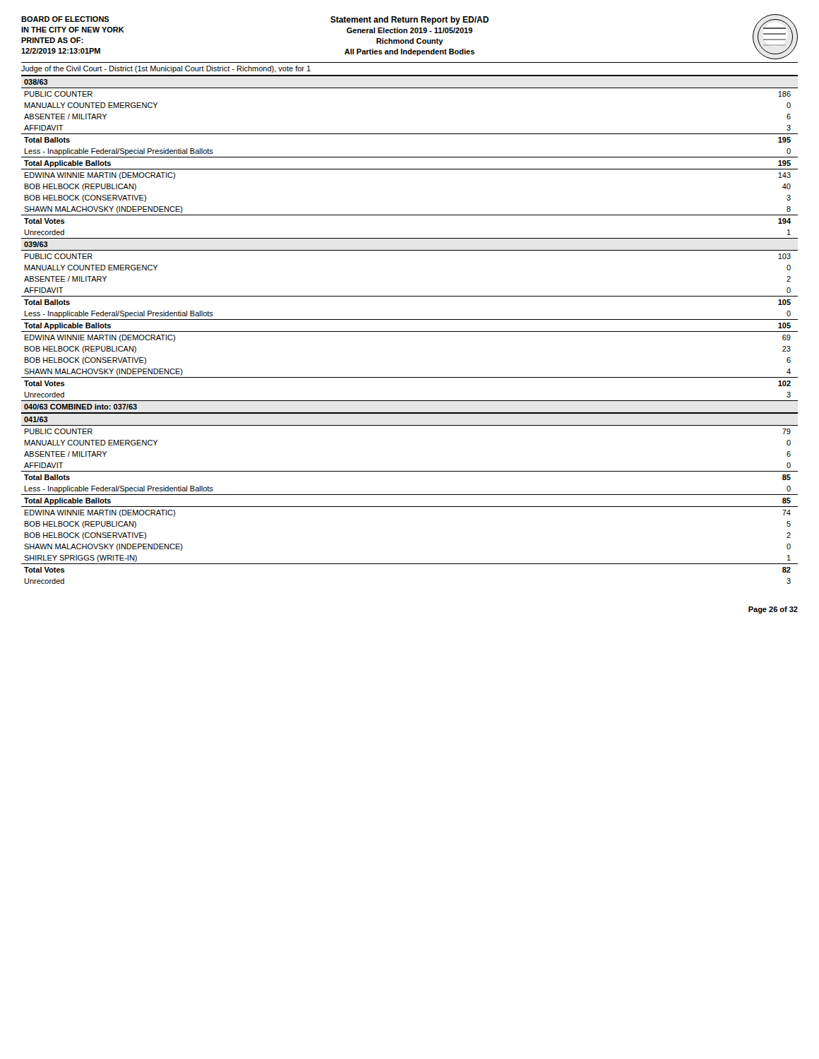BOARD OF ELECTIONS
IN THE CITY OF NEW YORK
PRINTED AS OF:
12/2/2019 12:13:01PM
Statement and Return Report by ED/AD
General Election 2019 - 11/05/2019
Richmond County
All Parties and Independent Bodies
Judge of the Civil Court - District (1st Municipal Court District - Richmond), vote for 1
038/63
| PUBLIC COUNTER | 186 |
| MANUALLY COUNTED EMERGENCY | 0 |
| ABSENTEE / MILITARY | 6 |
| AFFIDAVIT | 3 |
| Total Ballots | 195 |
| Less - Inapplicable Federal/Special Presidential Ballots | 0 |
| Total Applicable Ballots | 195 |
| EDWINA WINNIE MARTIN (DEMOCRATIC) | 143 |
| BOB HELBOCK (REPUBLICAN) | 40 |
| BOB HELBOCK (CONSERVATIVE) | 3 |
| SHAWN MALACHOVSKY (INDEPENDENCE) | 8 |
| Total Votes | 194 |
| Unrecorded | 1 |
039/63
| PUBLIC COUNTER | 103 |
| MANUALLY COUNTED EMERGENCY | 0 |
| ABSENTEE / MILITARY | 2 |
| AFFIDAVIT | 0 |
| Total Ballots | 105 |
| Less - Inapplicable Federal/Special Presidential Ballots | 0 |
| Total Applicable Ballots | 105 |
| EDWINA WINNIE MARTIN (DEMOCRATIC) | 69 |
| BOB HELBOCK (REPUBLICAN) | 23 |
| BOB HELBOCK (CONSERVATIVE) | 6 |
| SHAWN MALACHOVSKY (INDEPENDENCE) | 4 |
| Total Votes | 102 |
| Unrecorded | 3 |
040/63 COMBINED into: 037/63
041/63
| PUBLIC COUNTER | 79 |
| MANUALLY COUNTED EMERGENCY | 0 |
| ABSENTEE / MILITARY | 6 |
| AFFIDAVIT | 0 |
| Total Ballots | 85 |
| Less - Inapplicable Federal/Special Presidential Ballots | 0 |
| Total Applicable Ballots | 85 |
| EDWINA WINNIE MARTIN (DEMOCRATIC) | 74 |
| BOB HELBOCK (REPUBLICAN) | 5 |
| BOB HELBOCK (CONSERVATIVE) | 2 |
| SHAWN MALACHOVSKY (INDEPENDENCE) | 0 |
| SHIRLEY SPRIGGS (WRITE-IN) | 1 |
| Total Votes | 82 |
| Unrecorded | 3 |
Page 26 of 32